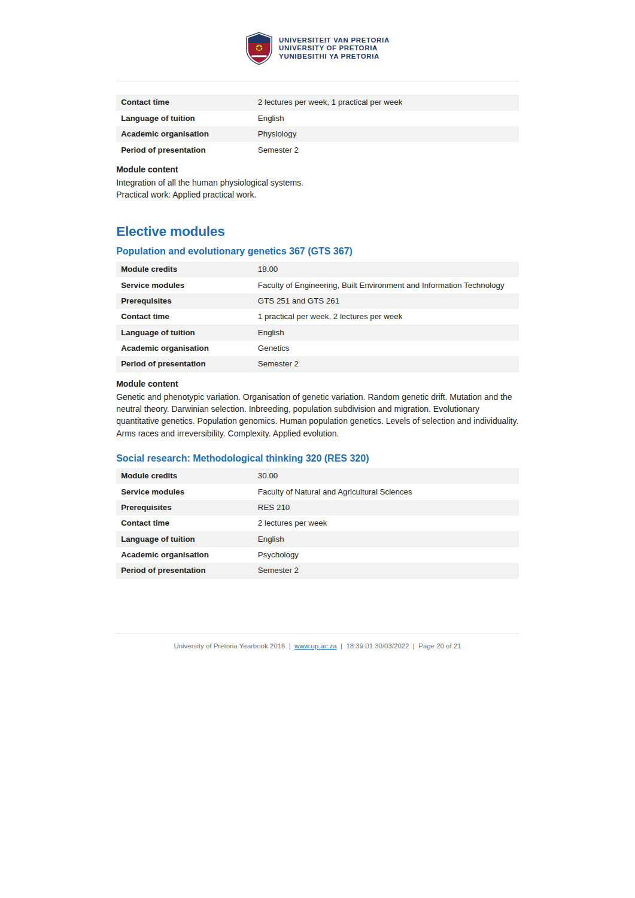Universiteit van Pretoria University of Pretoria Yunibesithi ya Pretoria
| Contact time | 2 lectures per week, 1 practical per week |
| Language of tuition | English |
| Academic organisation | Physiology |
| Period of presentation | Semester 2 |
Module content
Integration of all the human physiological systems.
Practical work: Applied practical work.
Elective modules
Population and evolutionary genetics 367 (GTS 367)
| Module credits | 18.00 |
| Service modules | Faculty of Engineering, Built Environment and Information Technology |
| Prerequisites | GTS 251 and GTS 261 |
| Contact time | 1 practical per week, 2 lectures per week |
| Language of tuition | English |
| Academic organisation | Genetics |
| Period of presentation | Semester 2 |
Module content
Genetic and phenotypic variation. Organisation of genetic variation. Random genetic drift. Mutation and the neutral theory. Darwinian selection. Inbreeding, population subdivision and migration. Evolutionary quantitative genetics. Population genomics. Human population genetics. Levels of selection and individuality. Arms races and irreversibility. Complexity. Applied evolution.
Social research: Methodological thinking 320 (RES 320)
| Module credits | 30.00 |
| Service modules | Faculty of Natural and Agricultural Sciences |
| Prerequisites | RES 210 |
| Contact time | 2 lectures per week |
| Language of tuition | English |
| Academic organisation | Psychology |
| Period of presentation | Semester 2 |
University of Pretoria Yearbook 2016 | www.up.ac.za | 18:39:01 30/03/2022 | Page 20 of 21